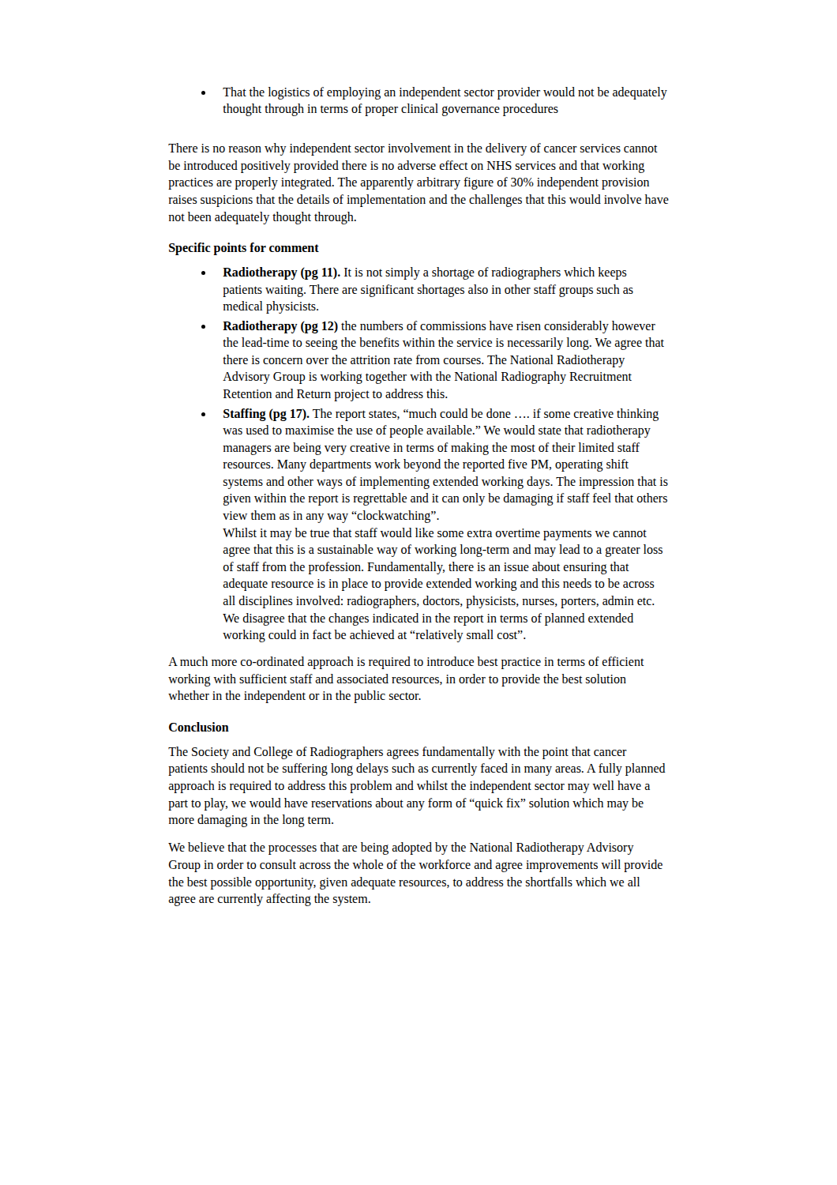That the logistics of employing an independent sector provider would not be adequately thought through in terms of proper clinical governance procedures
There is no reason why independent sector involvement in the delivery of cancer services cannot be introduced positively provided there is no adverse effect on NHS services and that working practices are properly integrated. The apparently arbitrary figure of 30% independent provision raises suspicions that the details of implementation and the challenges that this would involve have not been adequately thought through.
Specific points for comment
Radiotherapy (pg 11). It is not simply a shortage of radiographers which keeps patients waiting. There are significant shortages also in other staff groups such as medical physicists.
Radiotherapy (pg 12) the numbers of commissions have risen considerably however the lead-time to seeing the benefits within the service is necessarily long. We agree that there is concern over the attrition rate from courses. The National Radiotherapy Advisory Group is working together with the National Radiography Recruitment Retention and Return project to address this.
Staffing (pg 17). The report states, “much could be done …. if some creative thinking was used to maximise the use of people available.” We would state that radiotherapy managers are being very creative in terms of making the most of their limited staff resources. Many departments work beyond the reported five PM, operating shift systems and other ways of implementing extended working days. The impression that is given within the report is regrettable and it can only be damaging if staff feel that others view them as in any way “clockwatching”.
Whilst it may be true that staff would like some extra overtime payments we cannot agree that this is a sustainable way of working long-term and may lead to a greater loss of staff from the profession. Fundamentally, there is an issue about ensuring that adequate resource is in place to provide extended working and this needs to be across all disciplines involved: radiographers, doctors, physicists, nurses, porters, admin etc. We disagree that the changes indicated in the report in terms of planned extended working could in fact be achieved at “relatively small cost”.
A much more co-ordinated approach is required to introduce best practice in terms of efficient working with sufficient staff and associated resources, in order to provide the best solution whether in the independent or in the public sector.
Conclusion
The Society and College of Radiographers agrees fundamentally with the point that cancer patients should not be suffering long delays such as currently faced in many areas. A fully planned approach is required to address this problem and whilst the independent sector may well have a part to play, we would have reservations about any form of “quick fix” solution which may be more damaging in the long term.
We believe that the processes that are being adopted by the National Radiotherapy Advisory Group in order to consult across the whole of the workforce and agree improvements will provide the best possible opportunity, given adequate resources, to address the shortfalls which we all agree are currently affecting the system.